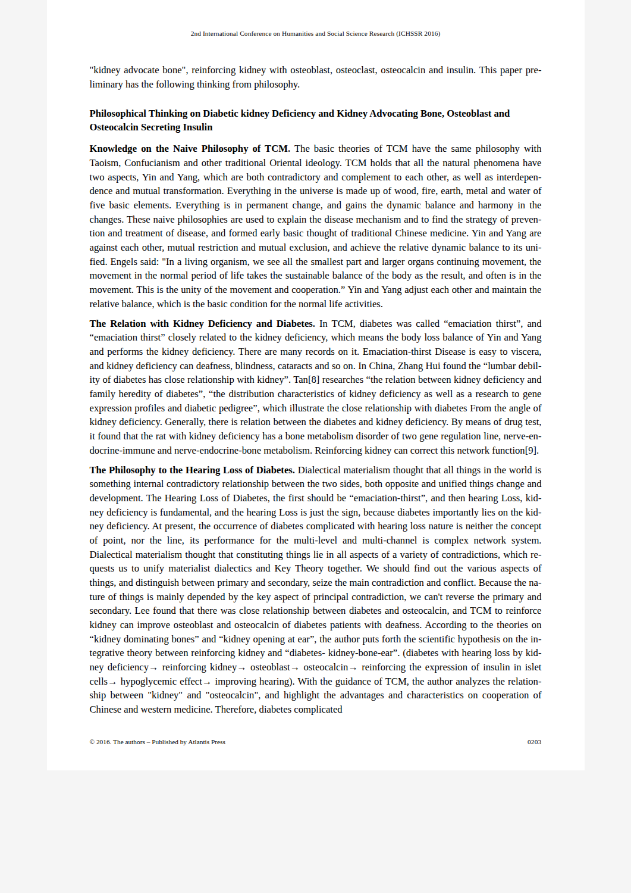2nd International Conference on Humanities and Social Science Research (ICHSSR 2016)
"kidney advocate bone", reinforcing kidney with osteoblast, osteoclast, osteocalcin and insulin. This paper preliminary has the following thinking from philosophy.
Philosophical Thinking on Diabetic kidney Deficiency and Kidney Advocating Bone, Osteoblast and Osteocalcin Secreting Insulin
Knowledge on the Naive Philosophy of TCM. The basic theories of TCM have the same philosophy with Taoism, Confucianism and other traditional Oriental ideology. TCM holds that all the natural phenomena have two aspects, Yin and Yang, which are both contradictory and complement to each other, as well as interdependence and mutual transformation. Everything in the universe is made up of wood, fire, earth, metal and water of five basic elements. Everything is in permanent change, and gains the dynamic balance and harmony in the changes. These naive philosophies are used to explain the disease mechanism and to find the strategy of prevention and treatment of disease, and formed early basic thought of traditional Chinese medicine. Yin and Yang are against each other, mutual restriction and mutual exclusion, and achieve the relative dynamic balance to its unified. Engels said: "In a living organism, we see all the smallest part and larger organs continuing movement, the movement in the normal period of life takes the sustainable balance of the body as the result, and often is in the movement. This is the unity of the movement and cooperation.” Yin and Yang adjust each other and maintain the relative balance, which is the basic condition for the normal life activities.
The Relation with Kidney Deficiency and Diabetes. In TCM, diabetes was called “emaciation thirst”, and “emaciation thirst” closely related to the kidney deficiency, which means the body loss balance of Yin and Yang and performs the kidney deficiency. There are many records on it. Emaciation-thirst Disease is easy to viscera, and kidney deficiency can deafness, blindness, cataracts and so on. In China, Zhang Hui found the “lumbar debility of diabetes has close relationship with kidney”. Tan[8] researches “the relation between kidney deficiency and family heredity of diabetes”, “the distribution characteristics of kidney deficiency as well as a research to gene expression profiles and diabetic pedigree”, which illustrate the close relationship with diabetes From the angle of kidney deficiency. Generally, there is relation between the diabetes and kidney deficiency. By means of drug test, it found that the rat with kidney deficiency has a bone metabolism disorder of two gene regulation line, nerve-endocrine-immune and nerve-endocrine-bone metabolism. Reinforcing kidney can correct this network function[9].
The Philosophy to the Hearing Loss of Diabetes. Dialectical materialism thought that all things in the world is something internal contradictory relationship between the two sides, both opposite and unified things change and development. The Hearing Loss of Diabetes, the first should be “emaciation-thirst”, and then hearing Loss, kidney deficiency is fundamental, and the hearing Loss is just the sign, because diabetes importantly lies on the kidney deficiency. At present, the occurrence of diabetes complicated with hearing loss nature is neither the concept of point, nor the line, its performance for the multi-level and multi-channel is complex network system. Dialectical materialism thought that constituting things lie in all aspects of a variety of contradictions, which requests us to unify materialist dialectics and Key Theory together. We should find out the various aspects of things, and distinguish between primary and secondary, seize the main contradiction and conflict. Because the nature of things is mainly depended by the key aspect of principal contradiction, we can't reverse the primary and secondary. Lee found that there was close relationship between diabetes and osteocalcin, and TCM to reinforce kidney can improve osteoblast and osteocalcin of diabetes patients with deafness. According to the theories on “kidney dominating bones” and “kidney opening at ear”, the author puts forth the scientific hypothesis on the integrative theory between reinforcing kidney and “diabetes- kidney-bone-ear”. (diabetes with hearing loss by kidney deficiency→ reinforcing kidney→ osteoblast→ osteocalcin→ reinforcing the expression of insulin in islet cells→ hypoglycemic effect→ improving hearing). With the guidance of TCM, the author analyzes the relationship between "kidney" and "osteocalcin", and highlight the advantages and characteristics on cooperation of Chinese and western medicine. Therefore, diabetes complicated
© 2016. The authors – Published by Atlantis Press 0203